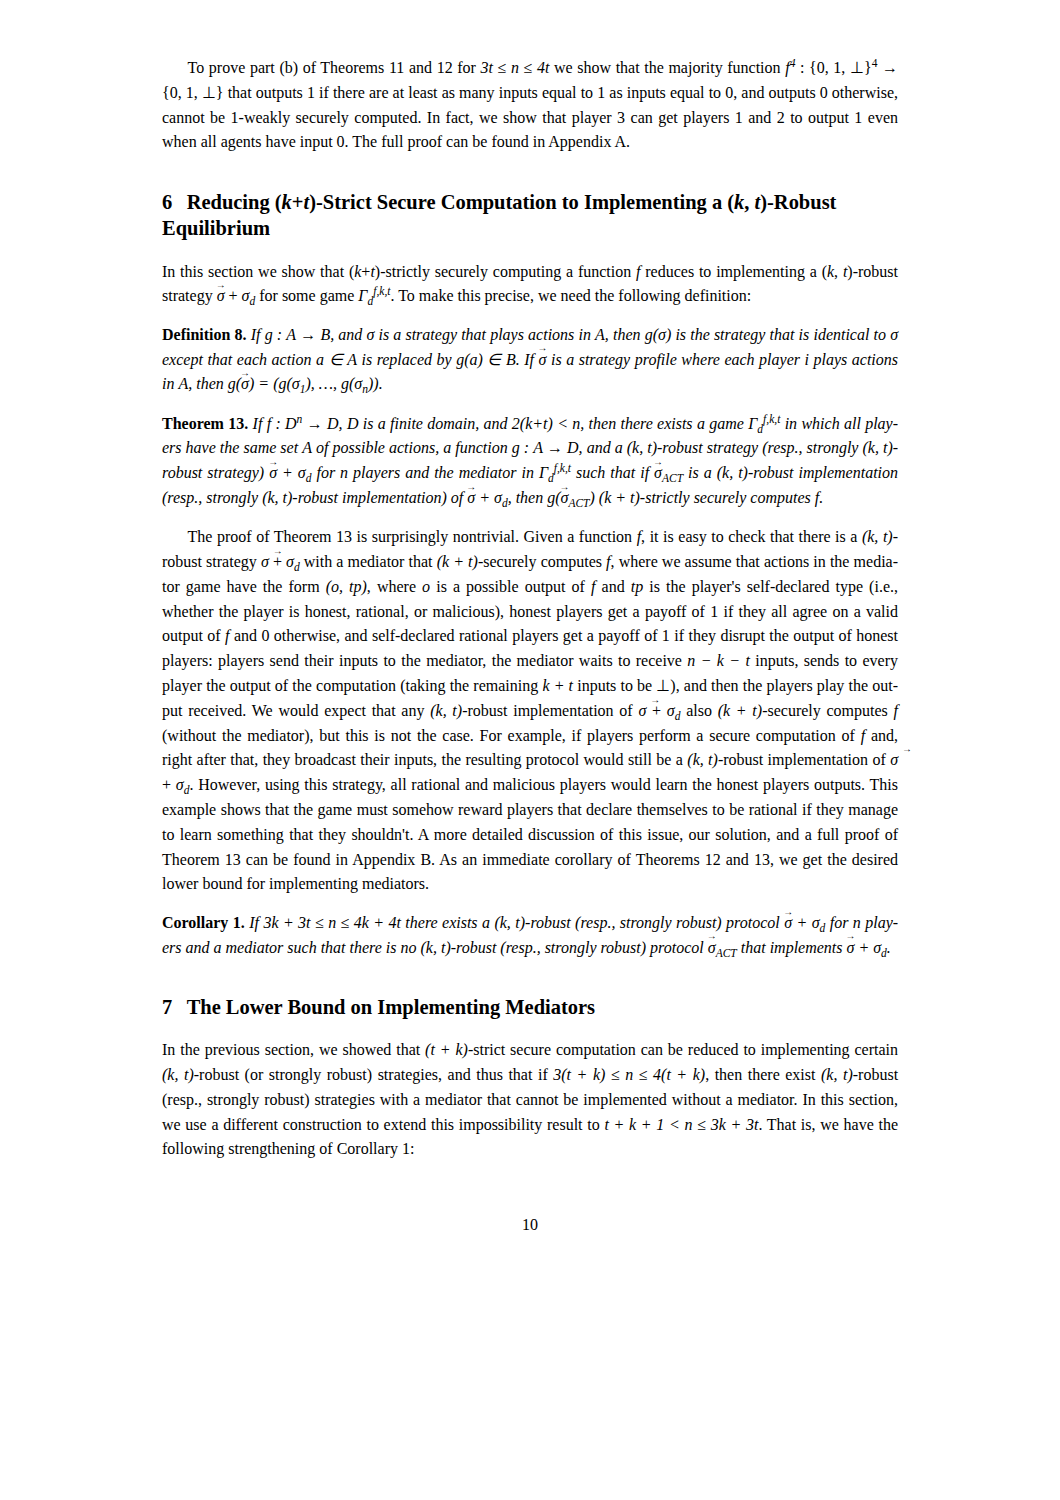To prove part (b) of Theorems 11 and 12 for 3t ≤ n ≤ 4t we show that the majority function f4 : {0, 1, ⊥}4 → {0, 1, ⊥} that outputs 1 if there are at least as many inputs equal to 1 as inputs equal to 0, and outputs 0 otherwise, cannot be 1-weakly securely computed. In fact, we show that player 3 can get players 1 and 2 to output 1 even when all agents have input 0. The full proof can be found in Appendix A.
6 Reducing (k+t)-Strict Secure Computation to Implementing a (k, t)-Robust Equilibrium
In this section we show that (k+t)-strictly securely computing a function f reduces to implementing a (k, t)-robust strategy σ + σd for some game Γdf,k,t. To make this precise, we need the following definition:
Definition 8. If g : A → B, and σ is a strategy that plays actions in A, then g(σ) is the strategy that is identical to σ except that each action a ∈ A is replaced by g(a) ∈ B. If σ is a strategy profile where each player i plays actions in A, then g(σ) = (g(σ1), …, g(σn)).
Theorem 13. If f : Dn → D, D is a finite domain, and 2(k+t) < n, then there exists a game Γdf,k,t in which all players have the same set A of possible actions, a function g : A → D, and a (k, t)-robust strategy (resp., strongly (k, t)-robust strategy) σ + σd for n players and the mediator in Γdf,k,t such that if σACT is a (k, t)-robust implementation (resp., strongly (k, t)-robust implementation) of σ + σd, then g(σACT) (k + t)-strictly securely computes f.
The proof of Theorem 13 is surprisingly nontrivial. Given a function f, it is easy to check that there is a (k, t)-robust strategy σ + σd with a mediator that (k + t)-securely computes f, where we assume that actions in the mediator game have the form (o, tp), where o is a possible output of f and tp is the player's self-declared type (i.e., whether the player is honest, rational, or malicious), honest players get a payoff of 1 if they all agree on a valid output of f and 0 otherwise, and self-declared rational players get a payoff of 1 if they disrupt the output of honest players: players send their inputs to the mediator, the mediator waits to receive n − k − t inputs, sends to every player the output of the computation (taking the remaining k + t inputs to be ⊥), and then the players play the output received. We would expect that any (k, t)-robust implementation of σ + σd also (k + t)-securely computes f (without the mediator), but this is not the case. For example, if players perform a secure computation of f and, right after that, they broadcast their inputs, the resulting protocol would still be a (k, t)-robust implementation of σ + σd. However, using this strategy, all rational and malicious players would learn the honest players outputs. This example shows that the game must somehow reward players that declare themselves to be rational if they manage to learn something that they shouldn't. A more detailed discussion of this issue, our solution, and a full proof of Theorem 13 can be found in Appendix B. As an immediate corollary of Theorems 12 and 13, we get the desired lower bound for implementing mediators.
Corollary 1. If 3k + 3t ≤ n ≤ 4k + 4t there exists a (k, t)-robust (resp., strongly robust) protocol σ + σd for n players and a mediator such that there is no (k, t)-robust (resp., strongly robust) protocol σACT that implements σ + σd.
7 The Lower Bound on Implementing Mediators
In the previous section, we showed that (t + k)-strict secure computation can be reduced to implementing certain (k, t)-robust (or strongly robust) strategies, and thus that if 3(t + k) ≤ n ≤ 4(t + k), then there exist (k, t)-robust (resp., strongly robust) strategies with a mediator that cannot be implemented without a mediator. In this section, we use a different construction to extend this impossibility result to t + k + 1 < n ≤ 3k + 3t. That is, we have the following strengthening of Corollary 1:
10